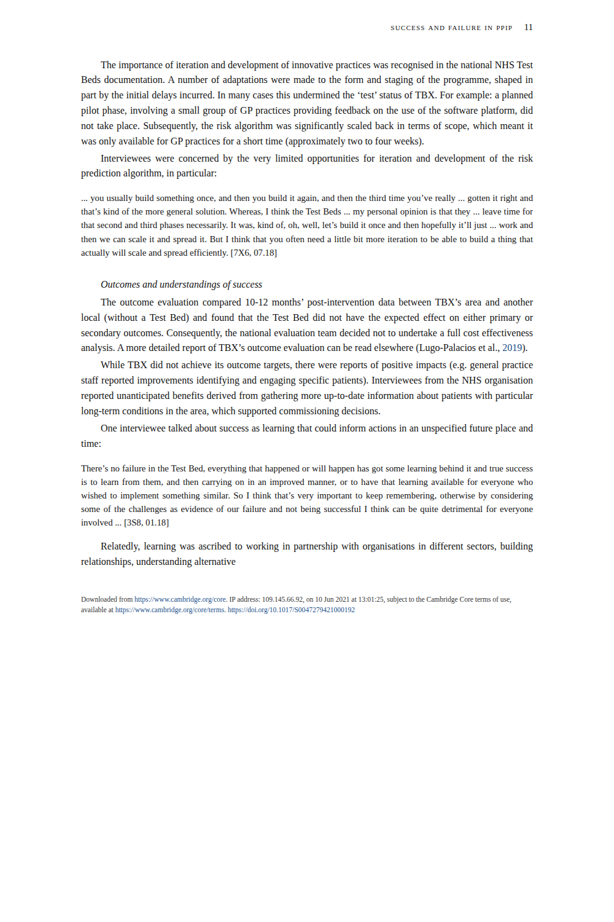success and failure in ppip 11
The importance of iteration and development of innovative practices was recognised in the national NHS Test Beds documentation. A number of adaptations were made to the form and staging of the programme, shaped in part by the initial delays incurred. In many cases this undermined the ‘test’ status of TBX. For example: a planned pilot phase, involving a small group of GP practices providing feedback on the use of the software platform, did not take place. Subsequently, the risk algorithm was significantly scaled back in terms of scope, which meant it was only available for GP practices for a short time (approximately two to four weeks).
Interviewees were concerned by the very limited opportunities for iteration and development of the risk prediction algorithm, in particular:
... you usually build something once, and then you build it again, and then the third time you’ve really ... gotten it right and that’s kind of the more general solution. Whereas, I think the Test Beds ... my personal opinion is that they ... leave time for that second and third phases necessarily. It was, kind of, oh, well, let’s build it once and then hopefully it’ll just ... work and then we can scale it and spread it. But I think that you often need a little bit more iteration to be able to build a thing that actually will scale and spread efficiently. [7X6, 07.18]
Outcomes and understandings of success
The outcome evaluation compared 10-12 months’ post-intervention data between TBX’s area and another local (without a Test Bed) and found that the Test Bed did not have the expected effect on either primary or secondary outcomes. Consequently, the national evaluation team decided not to undertake a full cost effectiveness analysis. A more detailed report of TBX’s outcome evaluation can be read elsewhere (Lugo-Palacios et al., 2019).
While TBX did not achieve its outcome targets, there were reports of positive impacts (e.g. general practice staff reported improvements identifying and engaging specific patients). Interviewees from the NHS organisation reported unanticipated benefits derived from gathering more up-to-date information about patients with particular long-term conditions in the area, which supported commissioning decisions.
One interviewee talked about success as learning that could inform actions in an unspecified future place and time:
There’s no failure in the Test Bed, everything that happened or will happen has got some learning behind it and true success is to learn from them, and then carrying on in an improved manner, or to have that learning available for everyone who wished to implement something similar. So I think that’s very important to keep remembering, otherwise by considering some of the challenges as evidence of our failure and not being successful I think can be quite detrimental for everyone involved ... [3S8, 01.18]
Relatedly, learning was ascribed to working in partnership with organisations in different sectors, building relationships, understanding alternative
Downloaded from https://www.cambridge.org/core. IP address: 109.145.66.92, on 10 Jun 2021 at 13:01:25, subject to the Cambridge Core terms of use, available at https://www.cambridge.org/core/terms. https://doi.org/10.1017/S0047279421000192